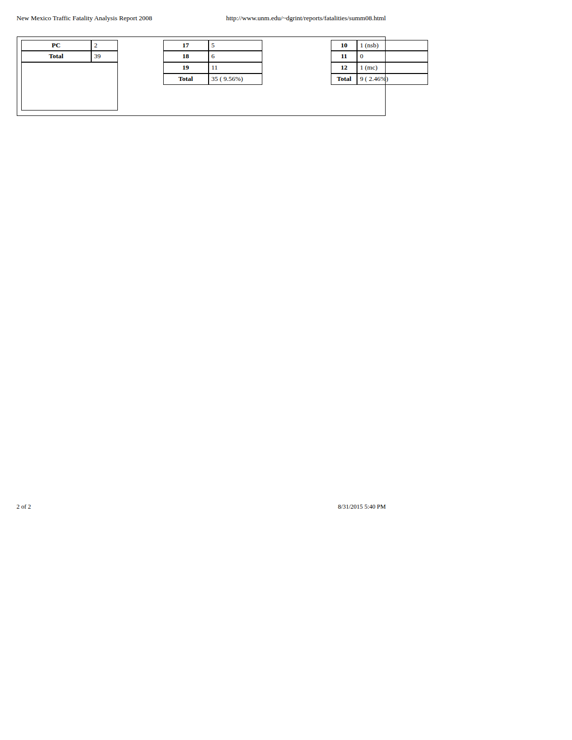New Mexico Traffic Fatality Analysis Report 2008
http://www.unm.edu/~dgrint/reports/fatalities/summ08.html
| PC | 2 |
| Total | 39 |
| 17 | 5 |
| 18 | 6 |
| 19 | 11 |
| Total | 35 ( 9.56%) |
| 10 | 1 (nsb) |
| 11 | 0 |
| 12 | 1 (mc) |
| Total | 9 ( 2.46%) |
2 of 2
8/31/2015 5:40 PM